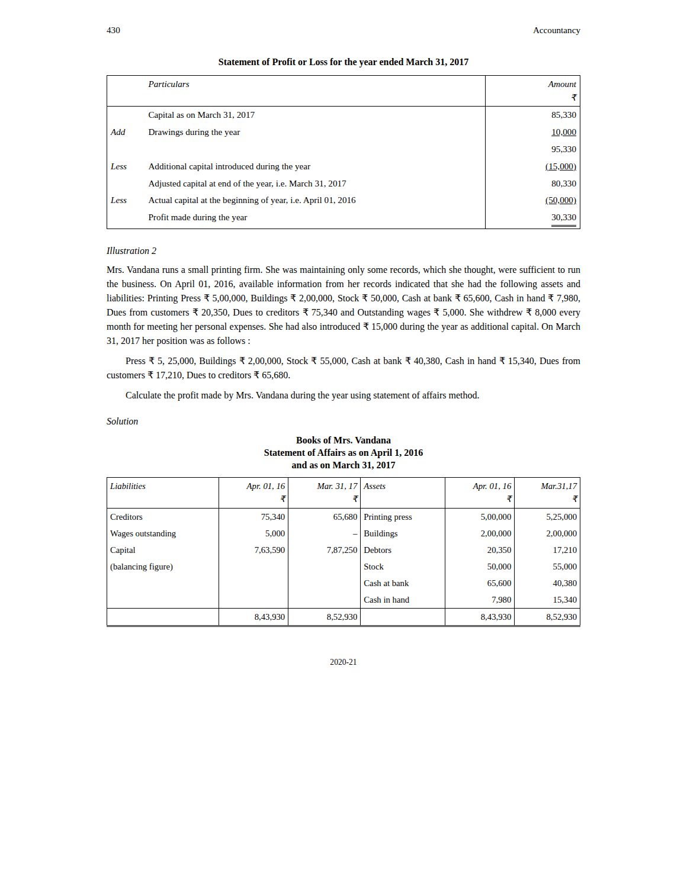430 Accountancy
Statement of Profit or Loss for the year ended March 31, 2017
| | Particulars | Amount ₹ |
| | Capital as on March 31, 2017 | 85,330 |
| Add | Drawings during the year | 10,000 |
| | | 95,330 |
| Less | Additional capital introduced during the year | (15,000) |
| | Adjusted capital at end of the year, i.e. March 31, 2017 | 80,330 |
| Less | Actual capital at the beginning of year, i.e. April 01, 2016 | (50,000) |
| | Profit made during the year | 30,330 |
Illustration 2
Mrs. Vandana runs a small printing firm. She was maintaining only some records, which she thought, were sufficient to run the business. On April 01, 2016, available information from her records indicated that she had the following assets and liabilities: Printing Press ₹ 5,00,000, Buildings ₹ 2,00,000, Stock ₹ 50,000, Cash at bank ₹ 65,600, Cash in hand ₹ 7,980, Dues from customers ₹ 20,350, Dues to creditors ₹ 75,340 and Outstanding wages ₹ 5,000. She withdrew ₹ 8,000 every month for meeting her personal expenses. She had also introduced ₹ 15,000 during the year as additional capital. On March 31, 2017 her position was as follows :
Press ₹ 5, 25,000, Buildings ₹ 2,00,000, Stock ₹ 55,000, Cash at bank ₹ 40,380, Cash in hand ₹ 15,340, Dues from customers ₹ 17,210, Dues to creditors ₹ 65,680.
Calculate the profit made by Mrs. Vandana during the year using statement of affairs method.
Solution
Books of Mrs. Vandana
Statement of Affairs as on April 1, 2016
and as on March 31, 2017
| Liabilities | Apr. 01, 16 ₹ | Mar. 31, 17 ₹ | Assets | Apr. 01, 16 ₹ | Mar.31,17 ₹ |
| --- | --- | --- | --- | --- | --- |
| Creditors | 75,340 | 65,680 | Printing press | 5,00,000 | 5,25,000 |
| Wages outstanding | 5,000 | – | Buildings | 2,00,000 | 2,00,000 |
| Capital | 7,63,590 | 7,87,250 | Debtors | 20,350 | 17,210 |
| (balancing figure) | | | Stock | 50,000 | 55,000 |
| | | | Cash at bank | 65,600 | 40,380 |
| | | | Cash in hand | 7,980 | 15,340 |
| | 8,43,930 | 8,52,930 | | 8,43,930 | 8,52,930 |
2020-21